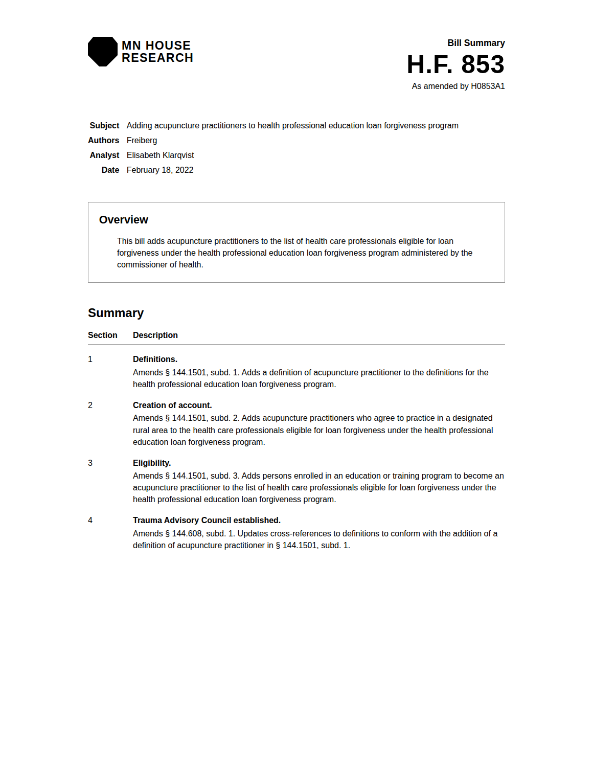MN HOUSE RESEARCH
Bill Summary
H.F. 853
As amended by H0853A1
| Subject | Adding acupuncture practitioners to health professional education loan forgiveness program |
| Authors | Freiberg |
| Analyst | Elisabeth Klarqvist |
| Date | February 18, 2022 |
Overview
This bill adds acupuncture practitioners to the list of health care professionals eligible for loan forgiveness under the health professional education loan forgiveness program administered by the commissioner of health.
Summary
| Section | Description |
| --- | --- |
| 1 | Definitions. Amends § 144.1501, subd. 1. Adds a definition of acupuncture practitioner to the definitions for the health professional education loan forgiveness program. |
| 2 | Creation of account. Amends § 144.1501, subd. 2. Adds acupuncture practitioners who agree to practice in a designated rural area to the health care professionals eligible for loan forgiveness under the health professional education loan forgiveness program. |
| 3 | Eligibility. Amends § 144.1501, subd. 3. Adds persons enrolled in an education or training program to become an acupuncture practitioner to the list of health care professionals eligible for loan forgiveness under the health professional education loan forgiveness program. |
| 4 | Trauma Advisory Council established. Amends § 144.608, subd. 1. Updates cross-references to definitions to conform with the addition of a definition of acupuncture practitioner in § 144.1501, subd. 1. |